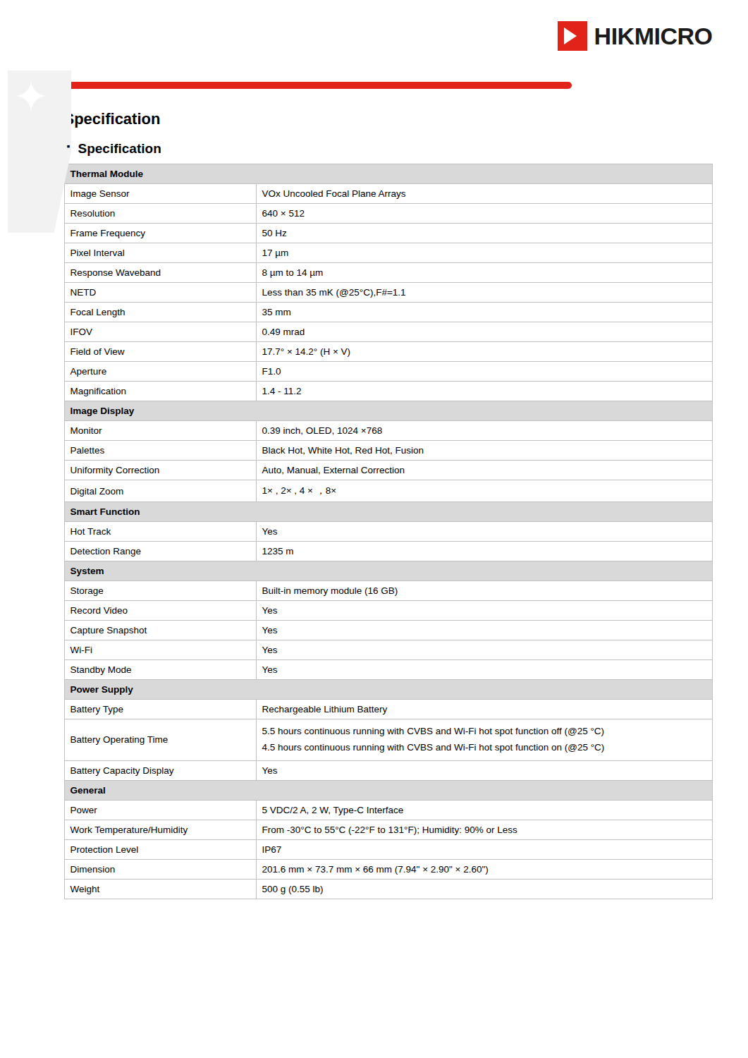HIKMICRO
✦
Specification
Specification
| Thermal Module |
| Image Sensor | VOx Uncooled Focal Plane Arrays |
| Resolution | 640 × 512 |
| Frame Frequency | 50 Hz |
| Pixel Interval | 17 µm |
| Response Waveband | 8 µm to 14 µm |
| NETD | Less than 35 mK (@25°C),F#=1.1 |
| Focal Length | 35 mm |
| IFOV | 0.49 mrad |
| Field of View | 17.7° × 14.2° (H × V) |
| Aperture | F1.0 |
| Magnification | 1.4 - 11.2 |
| Image Display |
| Monitor | 0.39 inch, OLED, 1024 ×768 |
| Palettes | Black Hot, White Hot, Red Hot, Fusion |
| Uniformity Correction | Auto, Manual, External Correction |
| Digital Zoom | 1× , 2× , 4 × ，8× |
| Smart Function |
| Hot Track | Yes |
| Detection Range | 1235 m |
| System |
| Storage | Built-in memory module (16 GB) |
| Record Video | Yes |
| Capture Snapshot | Yes |
| Wi-Fi | Yes |
| Standby Mode | Yes |
| Power Supply |
| Battery Type | Rechargeable Lithium Battery |
| Battery Operating Time | 5.5 hours continuous running with CVBS and Wi-Fi hot spot function off (@25 °C) 4.5 hours continuous running with CVBS and Wi-Fi hot spot function on (@25 °C) |
| Battery Capacity Display | Yes |
| General |
| Power | 5 VDC/2 A, 2 W, Type-C Interface |
| Work Temperature/Humidity | From -30°C to 55°C (-22°F to 131°F); Humidity: 90% or Less |
| Protection Level | IP67 |
| Dimension | 201.6 mm × 73.7 mm × 66 mm (7.94" × 2.90" × 2.60") |
| Weight | 500 g (0.55 lb) |